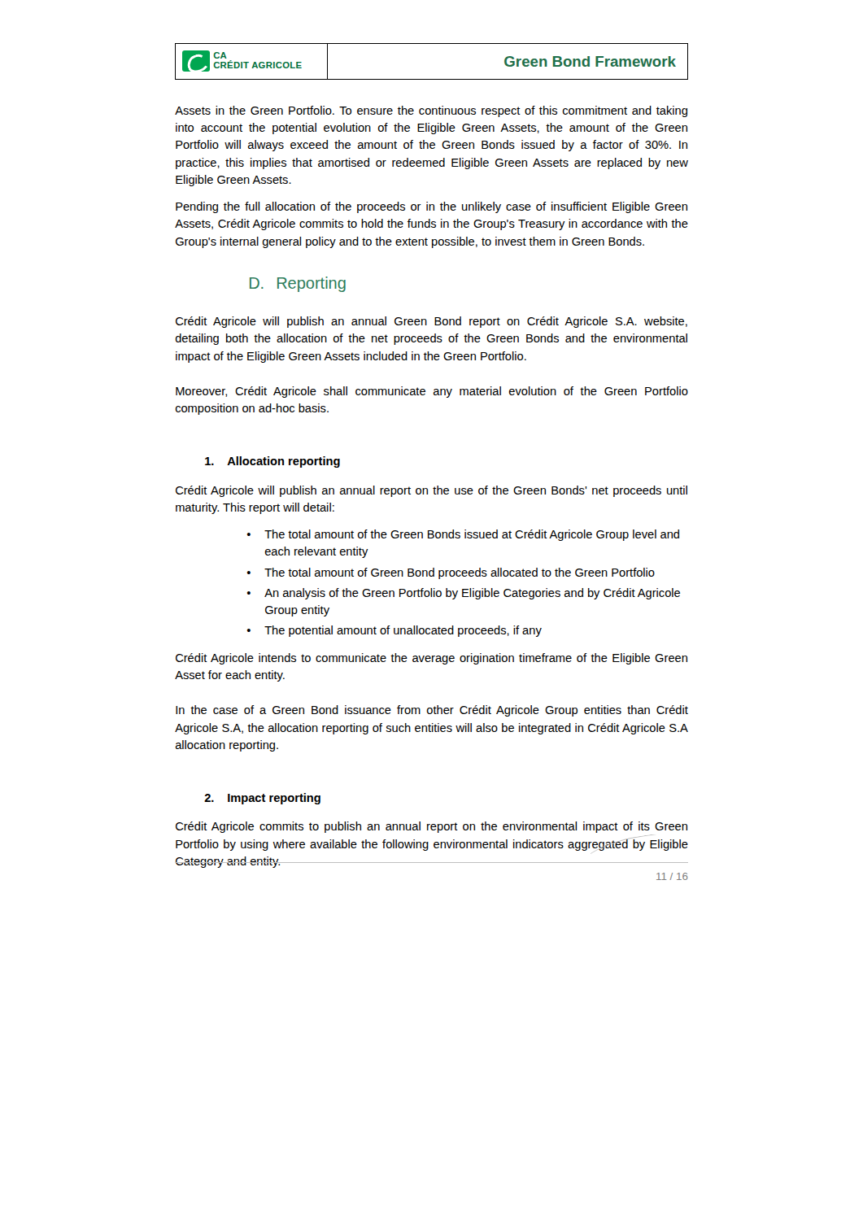CA
CRÉDIT AGRICOLE
Green Bond Framework
Assets in the Green Portfolio. To ensure the continuous respect of this commitment and taking into account the potential evolution of the Eligible Green Assets, the amount of the Green Portfolio will always exceed the amount of the Green Bonds issued by a factor of 30%. In practice, this implies that amortised or redeemed Eligible Green Assets are replaced by new Eligible Green Assets.
Pending the full allocation of the proceeds or in the unlikely case of insufficient Eligible Green Assets, Crédit Agricole commits to hold the funds in the Group's Treasury in accordance with the Group's internal general policy and to the extent possible, to invest them in Green Bonds.
D. Reporting
Crédit Agricole will publish an annual Green Bond report on Crédit Agricole S.A. website, detailing both the allocation of the net proceeds of the Green Bonds and the environmental impact of the Eligible Green Assets included in the Green Portfolio.
Moreover, Crédit Agricole shall communicate any material evolution of the Green Portfolio composition on ad-hoc basis.
1. Allocation reporting
Crédit Agricole will publish an annual report on the use of the Green Bonds' net proceeds until maturity. This report will detail:
The total amount of the Green Bonds issued at Crédit Agricole Group level and each relevant entity
The total amount of Green Bond proceeds allocated to the Green Portfolio
An analysis of the Green Portfolio by Eligible Categories and by Crédit Agricole Group entity
The potential amount of unallocated proceeds, if any
Crédit Agricole intends to communicate the average origination timeframe of the Eligible Green Asset for each entity.
In the case of a Green Bond issuance from other Crédit Agricole Group entities than Crédit Agricole S.A, the allocation reporting of such entities will also be integrated in Crédit Agricole S.A allocation reporting.
2. Impact reporting
Crédit Agricole commits to publish an annual report on the environmental impact of its Green Portfolio by using where available the following environmental indicators aggregated by Eligible Category and entity.
11 / 16